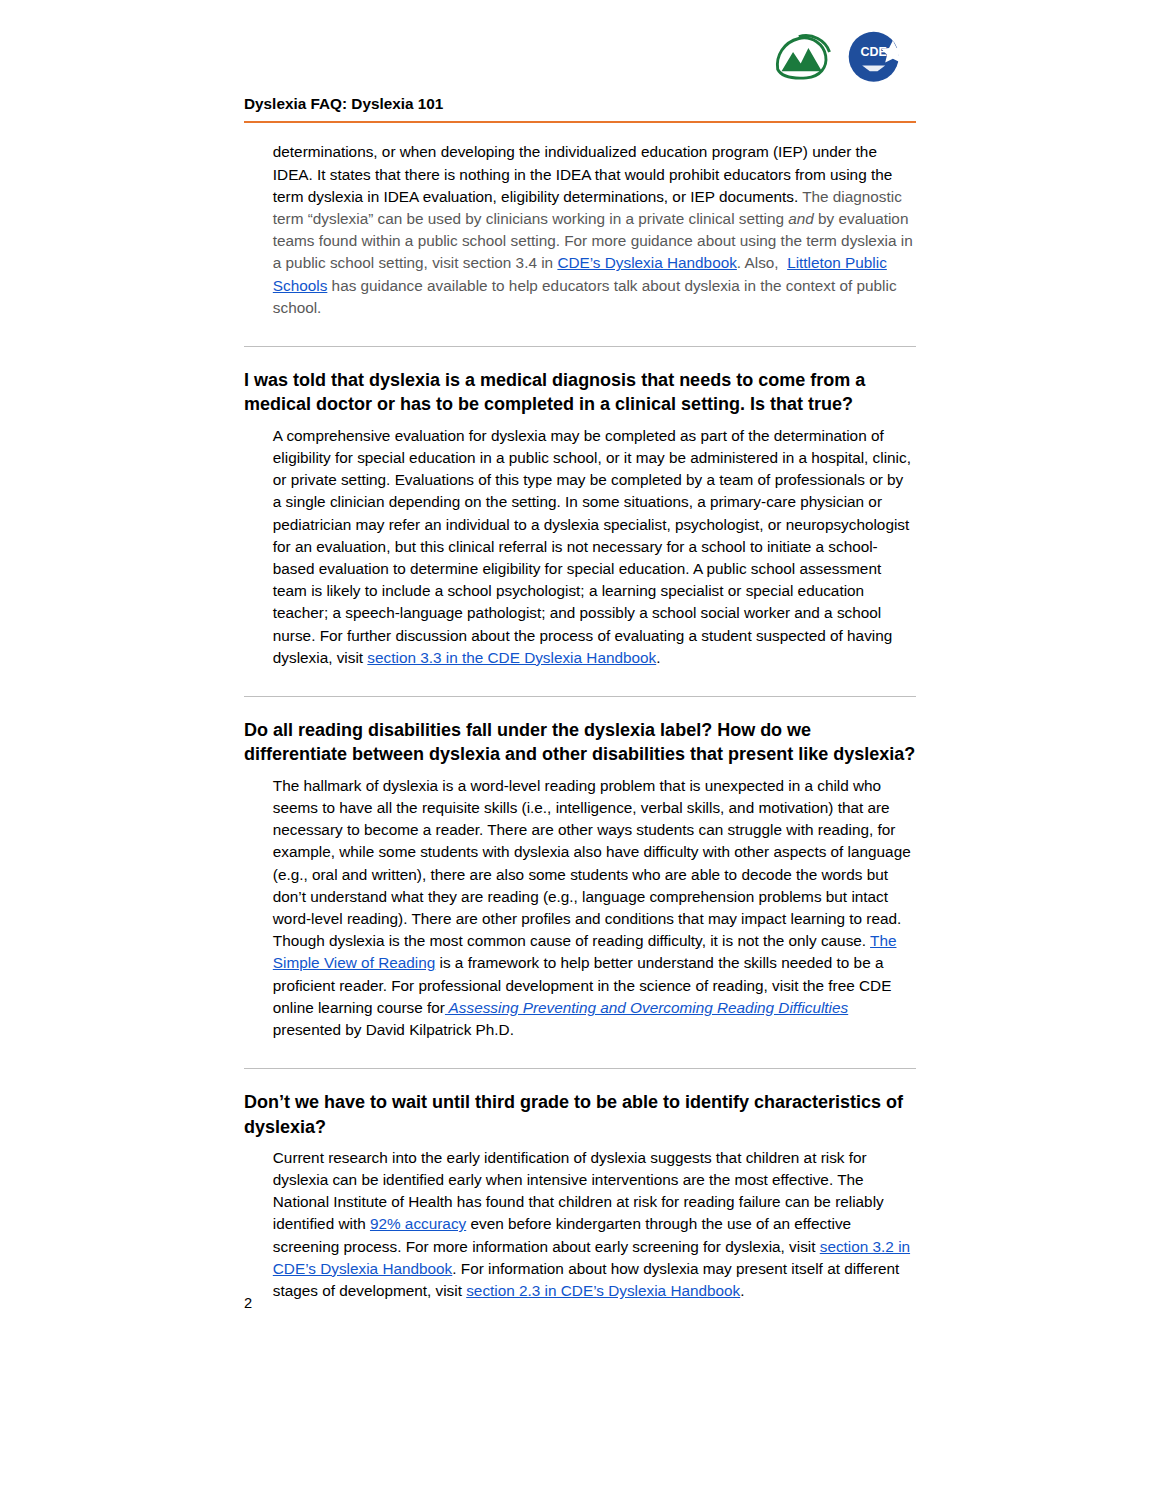CDE
Dyslexia FAQ: Dyslexia 101
determinations, or when developing the individualized education program (IEP) under the IDEA. It states that there is nothing in the IDEA that would prohibit educators from using the term dyslexia in IDEA evaluation, eligibility determinations, or IEP documents. The diagnostic term “dyslexia” can be used by clinicians working in a private clinical setting and by evaluation teams found within a public school setting. For more guidance about using the term dyslexia in a public school setting, visit section 3.4 in CDE’s Dyslexia Handbook. Also, Littleton Public Schools has guidance available to help educators talk about dyslexia in the context of public school.
I was told that dyslexia is a medical diagnosis that needs to come from a medical doctor or has to be completed in a clinical setting. Is that true?
A comprehensive evaluation for dyslexia may be completed as part of the determination of eligibility for special education in a public school, or it may be administered in a hospital, clinic, or private setting. Evaluations of this type may be completed by a team of professionals or by a single clinician depending on the setting. In some situations, a primary-care physician or pediatrician may refer an individual to a dyslexia specialist, psychologist, or neuropsychologist for an evaluation, but this clinical referral is not necessary for a school to initiate a school-based evaluation to determine eligibility for special education. A public school assessment team is likely to include a school psychologist; a learning specialist or special education teacher; a speech-language pathologist; and possibly a school social worker and a school nurse. For further discussion about the process of evaluating a student suspected of having dyslexia, visit section 3.3 in the CDE Dyslexia Handbook.
Do all reading disabilities fall under the dyslexia label? How do we differentiate between dyslexia and other disabilities that present like dyslexia?
The hallmark of dyslexia is a word-level reading problem that is unexpected in a child who seems to have all the requisite skills (i.e., intelligence, verbal skills, and motivation) that are necessary to become a reader. There are other ways students can struggle with reading, for example, while some students with dyslexia also have difficulty with other aspects of language (e.g., oral and written), there are also some students who are able to decode the words but don’t understand what they are reading (e.g., language comprehension problems but intact word-level reading). There are other profiles and conditions that may impact learning to read. Though dyslexia is the most common cause of reading difficulty, it is not the only cause. The Simple View of Reading is a framework to help better understand the skills needed to be a proficient reader. For professional development in the science of reading, visit the free CDE online learning course for Assessing Preventing and Overcoming Reading Difficulties presented by David Kilpatrick Ph.D.
Don’t we have to wait until third grade to be able to identify characteristics of dyslexia?
Current research into the early identification of dyslexia suggests that children at risk for dyslexia can be identified early when intensive interventions are the most effective. The National Institute of Health has found that children at risk for reading failure can be reliably identified with 92% accuracy even before kindergarten through the use of an effective screening process. For more information about early screening for dyslexia, visit section 3.2 in CDE’s Dyslexia Handbook. For information about how dyslexia may present itself at different stages of development, visit section 2.3 in CDE’s Dyslexia Handbook.
2